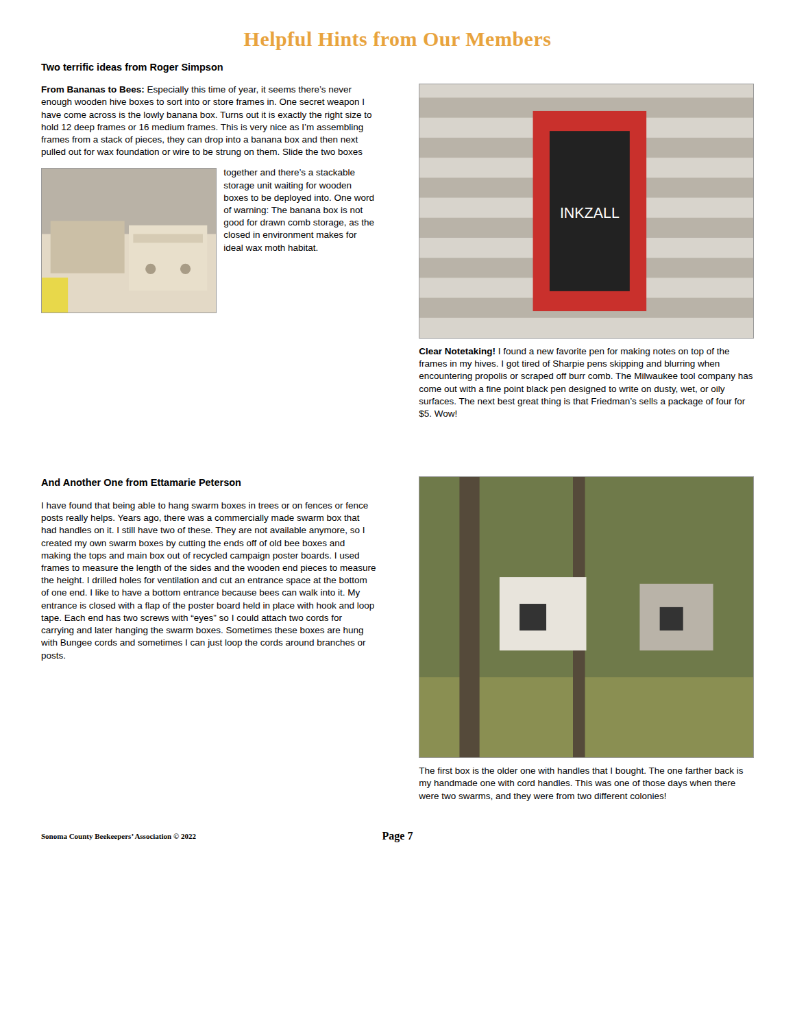Helpful Hints from Our Members
Two terrific ideas from Roger Simpson
Clear Notetaking! I found a new favorite pen for making notes on top of the frames in my hives. I got tired of Sharpie pens skipping and blurring when encountering propolis or scraped off burr comb. The Milwaukee tool company has come out with a fine point black pen designed to write on dusty, wet, or oily surfaces. The next best great thing is that Friedman’s sells a package of four for $5. Wow!
From Bananas to Bees: Especially this time of year, it seems there’s never enough wooden hive boxes to sort into or store frames in. One secret weapon I have come across is the lowly banana box. Turns out it is exactly the right size to hold 12 deep frames or 16 medium frames. This is very nice as I’m assembling frames from a stack of pieces, they can drop into a banana box and then next pulled out for wax foundation or wire to be strung on them. Slide the two boxes
together and there’s a stackable storage unit waiting for wooden boxes to be deployed into. One word of warning: The banana box is not good for drawn comb storage, as the closed in environment makes for ideal wax moth habitat.
The first box is the older one with handles that I bought. The one farther back is my handmade one with cord handles. This was one of those days when there were two swarms, and they were from two different colonies!
And Another One from Ettamarie Peterson
I have found that being able to hang swarm boxes in trees or on fences or fence posts really helps. Years ago, there was a commercially made swarm box that had handles on it. I still have two of these. They are not available anymore, so I created my own swarm boxes by cutting the ends off of old bee boxes and making the tops and main box out of recycled campaign poster boards. I used frames to measure the length of the sides and the wooden end pieces to measure the height. I drilled holes for ventilation and cut an entrance space at the bottom of one end. I like to have a bottom entrance because bees can walk into it. My entrance is closed with a flap of the poster board held in place with hook and loop tape. Each end has two screws with “eyes” so I could attach two cords for carrying and later hanging the swarm boxes. Sometimes these boxes are hung with Bungee cords and sometimes I can just loop the cords around branches or posts.
Sonoma County Beekeepers’ Association © 2022 Page 7